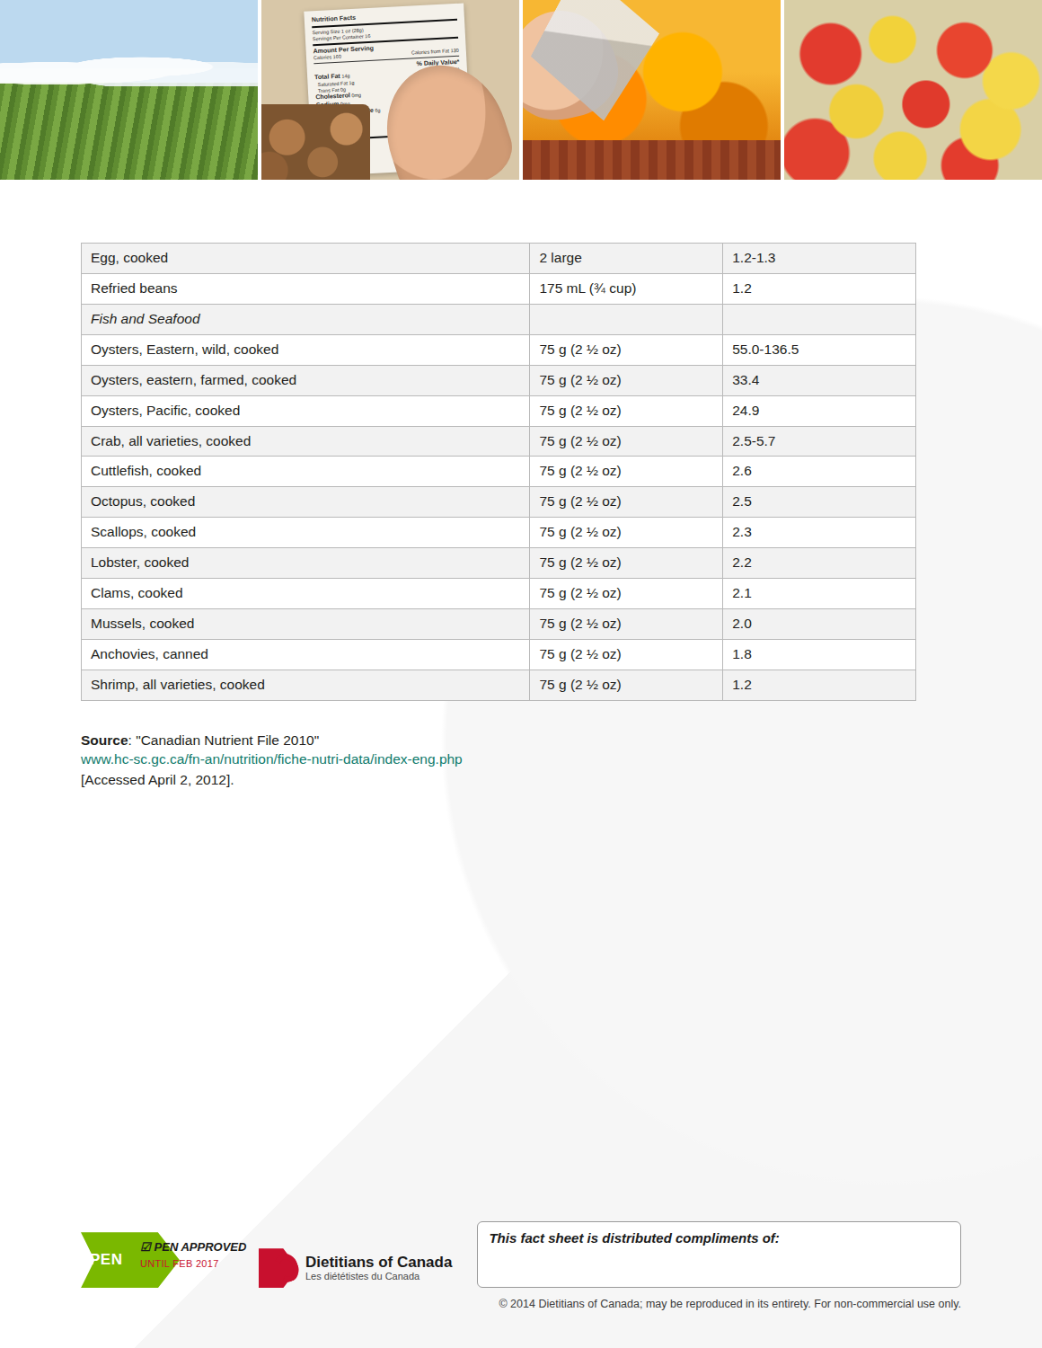Nutrition Facts
Serving Size 1 oz (28g)
Servings Per Container 16
Amount Per Serving
Calories 160 Calories from Fat 130
% Daily Value*
Total Fat 14g 22%
Saturated Fat 1g 5%
Trans Fat 0g
Cholesterol 0mg 0%
Sodium 0mg 0%
Total Carbohydrate 6g 2%
Dietary Fiber 3g 13%
Sugars 1g
Protein 6g
Vitamin A 0%
Vitamin C 0%
Calcium 8%
Iron 6%
| Egg, cooked | 2 large | 1.2-1.3 |
| Refried beans | 175 mL (¾ cup) | 1.2 |
| Fish and Seafood | | |
| Oysters, Eastern, wild, cooked | 75 g (2 ½ oz) | 55.0-136.5 |
| Oysters, eastern, farmed, cooked | 75 g (2 ½ oz) | 33.4 |
| Oysters, Pacific, cooked | 75 g (2 ½ oz) | 24.9 |
| Crab, all varieties, cooked | 75 g (2 ½ oz) | 2.5-5.7 |
| Cuttlefish, cooked | 75 g (2 ½ oz) | 2.6 |
| Octopus, cooked | 75 g (2 ½ oz) | 2.5 |
| Scallops, cooked | 75 g (2 ½ oz) | 2.3 |
| Lobster, cooked | 75 g (2 ½ oz) | 2.2 |
| Clams, cooked | 75 g (2 ½ oz) | 2.1 |
| Mussels, cooked | 75 g (2 ½ oz) | 2.0 |
| Anchovies, canned | 75 g (2 ½ oz) | 1.8 |
| Shrimp, all varieties, cooked | 75 g (2 ½ oz) | 1.2 |
Source: "Canadian Nutrient File 2010"
www.hc-sc.gc.ca/fn-an/nutrition/fiche-nutri-data/index-eng.php
[Accessed April 2, 2012].
PEN
☑ PEN APPROVED
UNTIL FEB 2017
Dietitians of Canada
Les diététistes du Canada
This fact sheet is distributed compliments of:
© 2014 Dietitians of Canada; may be reproduced in its entirety. For non-commercial use only.